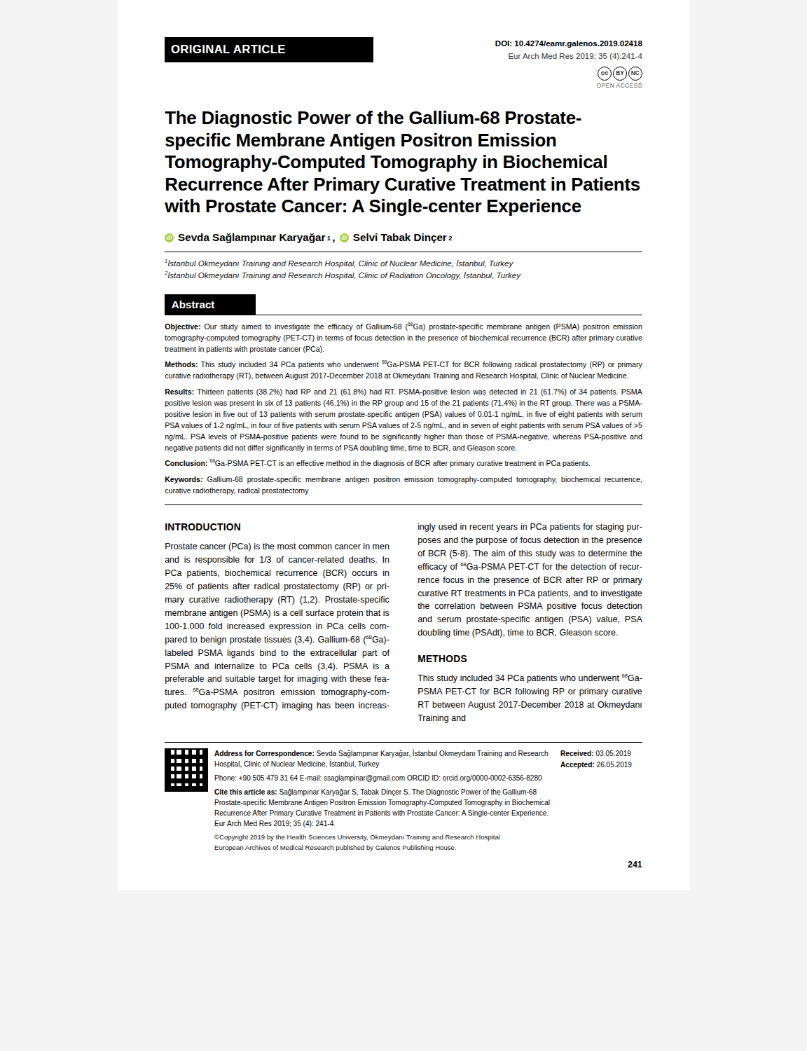Original Article
DOI: 10.4274/eamr.galenos.2019.02418
Eur Arch Med Res 2019; 35 (4):241-4
cc BY NC
OPEN ACCESS
The Diagnostic Power of the Gallium-68 Prostate-specific Membrane Antigen Positron Emission Tomography-Computed Tomography in Biochemical Recurrence After Primary Curative Treatment in Patients with Prostate Cancer: A Single-center Experience
Sevda Sağlampınar Karyağar1, Selvi Tabak Dinçer2
1İstanbul Okmeydanı Training and Research Hospital, Clinic of Nuclear Medicine, İstanbul, Turkey
2İstanbul Okmeydanı Training and Research Hospital, Clinic of Radiation Oncology, İstanbul, Turkey
Abstract
Objective: Our study aimed to investigate the efficacy of Gallium-68 (68Ga) prostate-specific membrane antigen (PSMA) positron emission tomography-computed tomography (PET-CT) in terms of focus detection in the presence of biochemical recurrence (BCR) after primary curative treatment in patients with prostate cancer (PCa).
Methods: This study included 34 PCa patients who underwent 68Ga-PSMA PET-CT for BCR following radical prostatectomy (RP) or primary curative radiotherapy (RT), between August 2017-December 2018 at Okmeydanı Training and Research Hospital, Clinic of Nuclear Medicine.
Results: Thirteen patients (38.2%) had RP and 21 (61.8%) had RT. PSMA-positive lesion was detected in 21 (61.7%) of 34 patients. PSMA positive lesion was present in six of 13 patients (46.1%) in the RP group and 15 of the 21 patients (71.4%) in the RT group. There was a PSMA-positive lesion in five out of 13 patients with serum prostate-specific antigen (PSA) values of 0.01-1 ng/mL, in five of eight patients with serum PSA values of 1-2 ng/mL, in four of five patients with serum PSA values of 2-5 ng/mL, and in seven of eight patients with serum PSA values of >5 ng/mL. PSA levels of PSMA-positive patients were found to be significantly higher than those of PSMA-negative, whereas PSA-positive and negative patients did not differ significantly in terms of PSA doubling time, time to BCR, and Gleason score.
Conclusion: 68Ga-PSMA PET-CT is an effective method in the diagnosis of BCR after primary curative treatment in PCa patients.
Keywords: Gallium-68 prostate-specific membrane antigen positron emission tomography-computed tomography, biochemical recurrence, curative radiotherapy, radical prostatectomy
Introduction
Prostate cancer (PCa) is the most common cancer in men and is responsible for 1/3 of cancer-related deaths. In PCa patients, biochemical recurrence (BCR) occurs in 25% of patients after radical prostatectomy (RP) or primary curative radiotherapy (RT) (1,2). Prostate-specific membrane antigen (PSMA) is a cell surface protein that is 100-1.000 fold increased expression in PCa cells compared to benign prostate tissues (3,4). Gallium-68 (68Ga)-labeled PSMA ligands bind to the extracellular part of PSMA and internalize to PCa cells (3,4). PSMA is a preferable and suitable target for imaging with these features. 68Ga-PSMA positron emission tomography-computed tomography (PET-CT) imaging has been increasingly used in recent years in PCa patients for staging purposes and the purpose of focus detection in the presence of BCR (5-8). The aim of this study was to determine the efficacy of 68Ga-PSMA PET-CT for the detection of recurrence focus in the presence of BCR after RP or primary curative RT treatments in PCa patients, and to investigate the correlation between PSMA positive focus detection and serum prostate-specific antigen (PSA) value, PSA doubling time (PSAdt), time to BCR, Gleason score.
Methods
This study included 34 PCa patients who underwent 68Ga-PSMA PET-CT for BCR following RP or primary curative RT between August 2017-December 2018 at Okmeydanı Training and
Address for Correspondence: Sevda Sağlampınar Karyağar, İstanbul Okmeydanı Training and Research Hospital, Clinic of Nuclear Medicine, İstanbul, Turkey
Phone: +90 505 479 31 64 E-mail: ssaglampinar@gmail.com ORCID ID: orcid.org/0000-0002-6356-8280
Cite this article as: Sağlampınar Karyağar S, Tabak Dinçer S. The Diagnostic Power of the Gallium-68 Prostate-specific Membrane Antigen Positron Emission Tomography-Computed Tomography in Biochemical Recurrence After Primary Curative Treatment in Patients with Prostate Cancer: A Single-center Experience. Eur Arch Med Res 2019; 35 (4): 241-4
©Copyright 2019 by the Health Sciences University, Okmeydanı Training and Research Hospital
European Archives of Medical Research published by Galenos Publishing House.
Received: 03.05.2019
Accepted: 26.05.2019
241